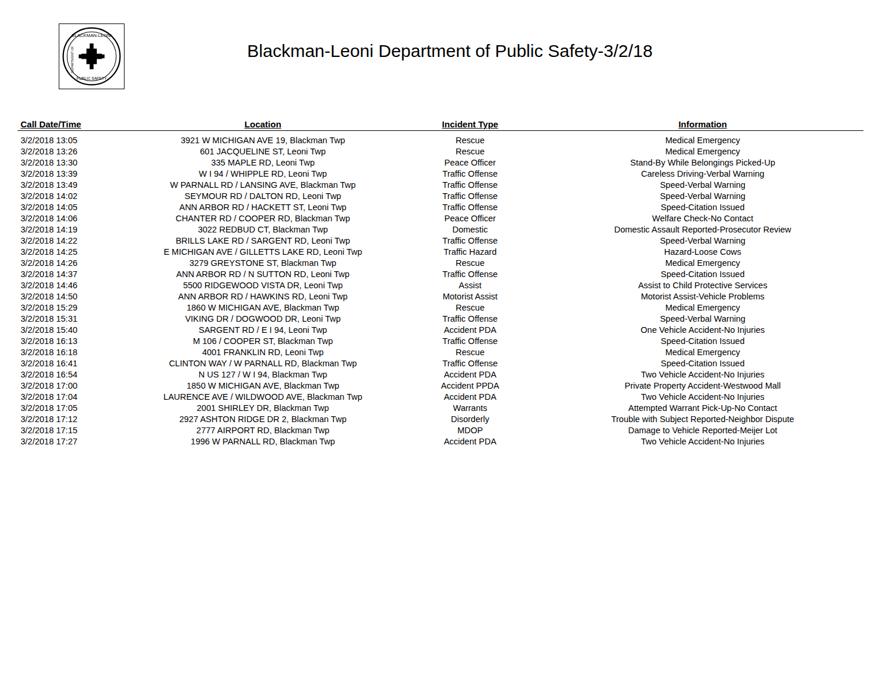BLACKMAN-LEONI PUBLIC SAFETY DEPARTMENT OF
Blackman-Leoni Department of Public Safety-3/2/18
| Call Date/Time | Location | Incident Type | Information |
| --- | --- | --- | --- |
| 3/2/2018 13:05 | 3921 W MICHIGAN AVE 19, Blackman Twp | Rescue | Medical Emergency |
| 3/2/2018 13:26 | 601 JACQUELINE ST, Leoni Twp | Rescue | Medical Emergency |
| 3/2/2018 13:30 | 335 MAPLE RD, Leoni Twp | Peace Officer | Stand-By While Belongings Picked-Up |
| 3/2/2018 13:39 | W I 94 / WHIPPLE RD, Leoni Twp | Traffic Offense | Careless Driving-Verbal Warning |
| 3/2/2018 13:49 | W PARNALL RD / LANSING AVE, Blackman Twp | Traffic Offense | Speed-Verbal Warning |
| 3/2/2018 14:02 | SEYMOUR RD / DALTON RD, Leoni Twp | Traffic Offense | Speed-Verbal Warning |
| 3/2/2018 14:05 | ANN ARBOR RD / HACKETT ST, Leoni Twp | Traffic Offense | Speed-Citation Issued |
| 3/2/2018 14:06 | CHANTER RD / COOPER RD, Blackman Twp | Peace Officer | Welfare Check-No Contact |
| 3/2/2018 14:19 | 3022 REDBUD CT, Blackman Twp | Domestic | Domestic Assault Reported-Prosecutor Review |
| 3/2/2018 14:22 | BRILLS LAKE RD / SARGENT RD, Leoni Twp | Traffic Offense | Speed-Verbal Warning |
| 3/2/2018 14:25 | E MICHIGAN AVE / GILLETTS LAKE RD, Leoni Twp | Traffic Hazard | Hazard-Loose Cows |
| 3/2/2018 14:26 | 3279 GREYSTONE ST, Blackman Twp | Rescue | Medical Emergency |
| 3/2/2018 14:37 | ANN ARBOR RD / N SUTTON RD, Leoni Twp | Traffic Offense | Speed-Citation Issued |
| 3/2/2018 14:46 | 5500 RIDGEWOOD VISTA DR, Leoni Twp | Assist | Assist to Child Protective Services |
| 3/2/2018 14:50 | ANN ARBOR RD / HAWKINS RD, Leoni Twp | Motorist Assist | Motorist Assist-Vehicle Problems |
| 3/2/2018 15:29 | 1860 W MICHIGAN AVE, Blackman Twp | Rescue | Medical Emergency |
| 3/2/2018 15:31 | VIKING DR / DOGWOOD DR, Leoni Twp | Traffic Offense | Speed-Verbal Warning |
| 3/2/2018 15:40 | SARGENT RD / E I 94, Leoni Twp | Accident PDA | One Vehicle Accident-No Injuries |
| 3/2/2018 16:13 | M 106 / COOPER ST, Blackman Twp | Traffic Offense | Speed-Citation Issued |
| 3/2/2018 16:18 | 4001 FRANKLIN RD, Leoni Twp | Rescue | Medical Emergency |
| 3/2/2018 16:41 | CLINTON WAY / W PARNALL RD, Blackman Twp | Traffic Offense | Speed-Citation Issued |
| 3/2/2018 16:54 | N US 127 / W I 94, Blackman Twp | Accident PDA | Two Vehicle Accident-No Injuries |
| 3/2/2018 17:00 | 1850 W MICHIGAN AVE, Blackman Twp | Accident PPDA | Private Property Accident-Westwood Mall |
| 3/2/2018 17:04 | LAURENCE AVE / WILDWOOD AVE, Blackman Twp | Accident PDA | Two Vehicle Accident-No Injuries |
| 3/2/2018 17:05 | 2001 SHIRLEY DR, Blackman Twp | Warrants | Attempted Warrant Pick-Up-No Contact |
| 3/2/2018 17:12 | 2927 ASHTON RIDGE DR 2, Blackman Twp | Disorderly | Trouble with Subject Reported-Neighbor Dispute |
| 3/2/2018 17:15 | 2777 AIRPORT RD, Blackman Twp | MDOP | Damage to Vehicle Reported-Meijer Lot |
| 3/2/2018 17:27 | 1996 W PARNALL RD, Blackman Twp | Accident PDA | Two Vehicle Accident-No Injuries |